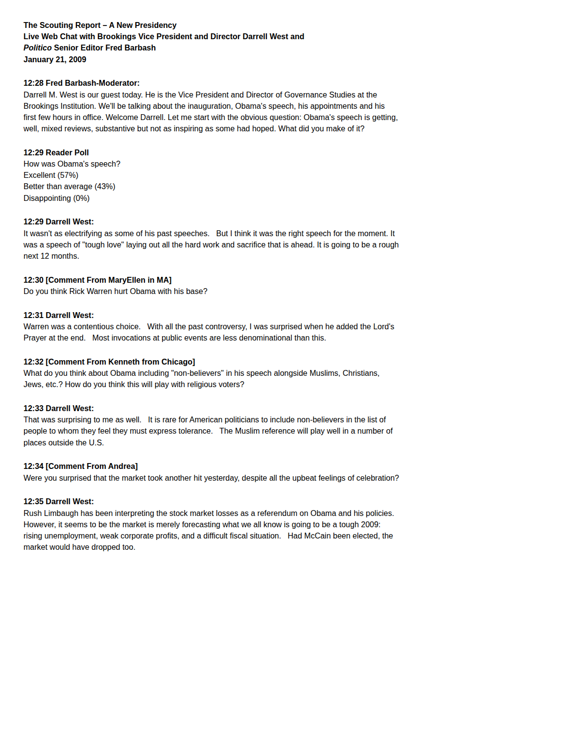The Scouting Report – A New Presidency
Live Web Chat with Brookings Vice President and Director Darrell West and
Politico Senior Editor Fred Barbash
January 21, 2009
12:28 Fred Barbash-Moderator:
Darrell M. West is our guest today. He is the Vice President and Director of Governance Studies at the Brookings Institution. We'll be talking about the inauguration, Obama's speech, his appointments and his first few hours in office. Welcome Darrell. Let me start with the obvious question: Obama's speech is getting, well, mixed reviews, substantive but not as inspiring as some had hoped. What did you make of it?
12:29 Reader Poll
How was Obama's speech?
Excellent (57%)
Better than average (43%)
Disappointing (0%)
12:29 Darrell West:
It wasn't as electrifying as some of his past speeches. But I think it was the right speech for the moment. It was a speech of "tough love" laying out all the hard work and sacrifice that is ahead. It is going to be a rough next 12 months.
12:30 [Comment From MaryEllen in MA]
Do you think Rick Warren hurt Obama with his base?
12:31 Darrell West:
Warren was a contentious choice. With all the past controversy, I was surprised when he added the Lord's Prayer at the end. Most invocations at public events are less denominational than this.
12:32 [Comment From Kenneth from Chicago]
What do you think about Obama including "non-believers" in his speech alongside Muslims, Christians, Jews, etc.? How do you think this will play with religious voters?
12:33 Darrell West:
That was surprising to me as well. It is rare for American politicians to include non-believers in the list of people to whom they feel they must express tolerance. The Muslim reference will play well in a number of places outside the U.S.
12:34 [Comment From Andrea]
Were you surprised that the market took another hit yesterday, despite all the upbeat feelings of celebration?
12:35 Darrell West:
Rush Limbaugh has been interpreting the stock market losses as a referendum on Obama and his policies. However, it seems to be the market is merely forecasting what we all know is going to be a tough 2009: rising unemployment, weak corporate profits, and a difficult fiscal situation. Had McCain been elected, the market would have dropped too.